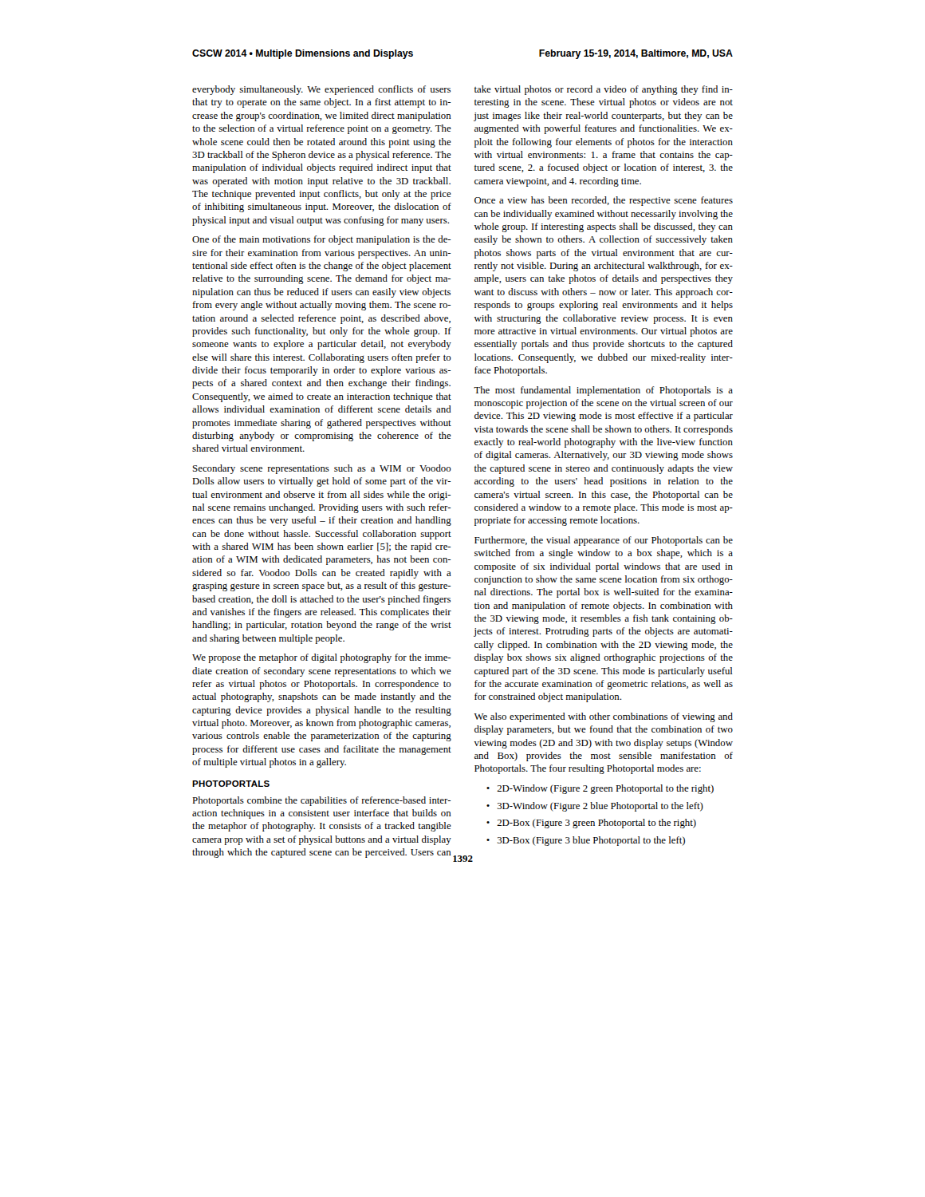CSCW 2014 • Multiple Dimensions and Displays February 15-19, 2014, Baltimore, MD, USA
everybody simultaneously. We experienced conflicts of users that try to operate on the same object. In a first attempt to increase the group's coordination, we limited direct manipulation to the selection of a virtual reference point on a geometry. The whole scene could then be rotated around this point using the 3D trackball of the Spheron device as a physical reference. The manipulation of individual objects required indirect input that was operated with motion input relative to the 3D trackball. The technique prevented input conflicts, but only at the price of inhibiting simultaneous input. Moreover, the dislocation of physical input and visual output was confusing for many users.
One of the main motivations for object manipulation is the desire for their examination from various perspectives. An unintentional side effect often is the change of the object placement relative to the surrounding scene. The demand for object manipulation can thus be reduced if users can easily view objects from every angle without actually moving them. The scene rotation around a selected reference point, as described above, provides such functionality, but only for the whole group. If someone wants to explore a particular detail, not everybody else will share this interest. Collaborating users often prefer to divide their focus temporarily in order to explore various aspects of a shared context and then exchange their findings. Consequently, we aimed to create an interaction technique that allows individual examination of different scene details and promotes immediate sharing of gathered perspectives without disturbing anybody or compromising the coherence of the shared virtual environment.
Secondary scene representations such as a WIM or Voodoo Dolls allow users to virtually get hold of some part of the virtual environment and observe it from all sides while the original scene remains unchanged. Providing users with such references can thus be very useful – if their creation and handling can be done without hassle. Successful collaboration support with a shared WIM has been shown earlier [5]; the rapid creation of a WIM with dedicated parameters, has not been considered so far. Voodoo Dolls can be created rapidly with a grasping gesture in screen space but, as a result of this gesture-based creation, the doll is attached to the user's pinched fingers and vanishes if the fingers are released. This complicates their handling; in particular, rotation beyond the range of the wrist and sharing between multiple people.
We propose the metaphor of digital photography for the immediate creation of secondary scene representations to which we refer as virtual photos or Photoportals. In correspondence to actual photography, snapshots can be made instantly and the capturing device provides a physical handle to the resulting virtual photo. Moreover, as known from photographic cameras, various controls enable the parameterization of the capturing process for different use cases and facilitate the management of multiple virtual photos in a gallery.
PHOTOPORTALS
Photoportals combine the capabilities of reference-based interaction techniques in a consistent user interface that builds on the metaphor of photography. It consists of a tracked tangible camera prop with a set of physical buttons and a virtual display through which the captured scene can be perceived. Users can take virtual photos or record a video of anything they find interesting in the scene. These virtual photos or videos are not just images like their real-world counterparts, but they can be augmented with powerful features and functionalities. We exploit the following four elements of photos for the interaction with virtual environments: 1. a frame that contains the captured scene, 2. a focused object or location of interest, 3. the camera viewpoint, and 4. recording time.
Once a view has been recorded, the respective scene features can be individually examined without necessarily involving the whole group. If interesting aspects shall be discussed, they can easily be shown to others. A collection of successively taken photos shows parts of the virtual environment that are currently not visible. During an architectural walkthrough, for example, users can take photos of details and perspectives they want to discuss with others – now or later. This approach corresponds to groups exploring real environments and it helps with structuring the collaborative review process. It is even more attractive in virtual environments. Our virtual photos are essentially portals and thus provide shortcuts to the captured locations. Consequently, we dubbed our mixed-reality interface Photoportals.
The most fundamental implementation of Photoportals is a monoscopic projection of the scene on the virtual screen of our device. This 2D viewing mode is most effective if a particular vista towards the scene shall be shown to others. It corresponds exactly to real-world photography with the live-view function of digital cameras. Alternatively, our 3D viewing mode shows the captured scene in stereo and continuously adapts the view according to the users' head positions in relation to the camera's virtual screen. In this case, the Photoportal can be considered a window to a remote place. This mode is most appropriate for accessing remote locations.
Furthermore, the visual appearance of our Photoportals can be switched from a single window to a box shape, which is a composite of six individual portal windows that are used in conjunction to show the same scene location from six orthogonal directions. The portal box is well-suited for the examination and manipulation of remote objects. In combination with the 3D viewing mode, it resembles a fish tank containing objects of interest. Protruding parts of the objects are automatically clipped. In combination with the 2D viewing mode, the display box shows six aligned orthographic projections of the captured part of the 3D scene. This mode is particularly useful for the accurate examination of geometric relations, as well as for constrained object manipulation.
We also experimented with other combinations of viewing and display parameters, but we found that the combination of two viewing modes (2D and 3D) with two display setups (Window and Box) provides the most sensible manifestation of Photoportals. The four resulting Photoportal modes are:
2D-Window (Figure 2 green Photoportal to the right)
3D-Window (Figure 2 blue Photoportal to the left)
2D-Box (Figure 3 green Photoportal to the right)
3D-Box (Figure 3 blue Photoportal to the left)
1392